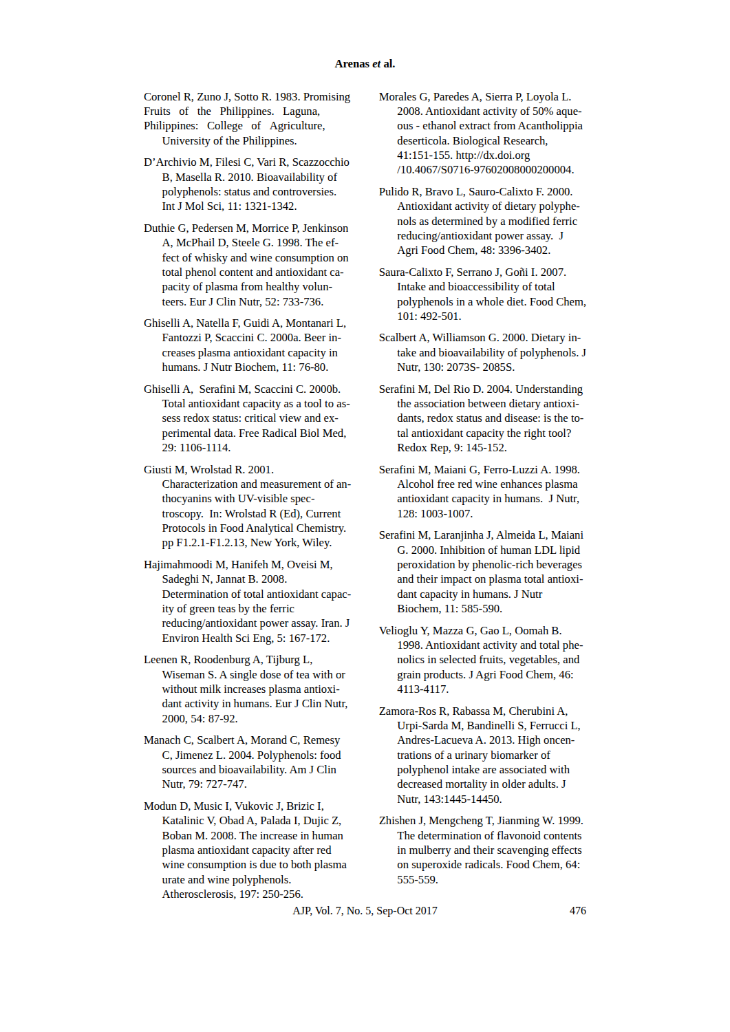Arenas et al.
Coronel R, Zuno J, Sotto R. 1983. Promising Fruits of the Philippines. Laguna, Philippines: College of Agriculture, University of the Philippines.
D’Archivio M, Filesi C, Vari R, Scazzocchio B, Masella R. 2010. Bioavailability of polyphenols: status and controversies. Int J Mol Sci, 11: 1321-1342.
Duthie G, Pedersen M, Morrice P, Jenkinson A, McPhail D, Steele G. 1998. The effect of whisky and wine consumption on total phenol content and antioxidant capacity of plasma from healthy volunteers. Eur J Clin Nutr, 52: 733-736.
Ghiselli A, Natella F, Guidi A, Montanari L, Fantozzi P, Scaccini C. 2000a. Beer increases plasma antioxidant capacity in humans. J Nutr Biochem, 11: 76-80.
Ghiselli A, Serafini M, Scaccini C. 2000b. Total antioxidant capacity as a tool to assess redox status: critical view and experimental data. Free Radical Biol Med, 29: 1106-1114.
Giusti M, Wrolstad R. 2001. Characterization and measurement of anthocyanins with UV-visible spectroscopy. In: Wrolstad R (Ed), Current Protocols in Food Analytical Chemistry. pp F1.2.1-F1.2.13, New York, Wiley.
Hajimahmoodi M, Hanifeh M, Oveisi M, Sadeghi N, Jannat B. 2008. Determination of total antioxidant capacity of green teas by the ferric reducing/antioxidant power assay. Iran. J Environ Health Sci Eng, 5: 167-172.
Leenen R, Roodenburg A, Tijburg L, Wiseman S. A single dose of tea with or without milk increases plasma antioxidant activity in humans. Eur J Clin Nutr, 2000, 54: 87-92.
Manach C, Scalbert A, Morand C, Remesy C, Jimenez L. 2004. Polyphenols: food sources and bioavailability. Am J Clin Nutr, 79: 727-747.
Modun D, Music I, Vukovic J, Brizic I, Katalinic V, Obad A, Palada I, Dujic Z, Boban M. 2008. The increase in human plasma antioxidant capacity after red wine consumption is due to both plasma urate and wine polyphenols. Atherosclerosis, 197: 250-256.
Morales G, Paredes A, Sierra P, Loyola L. 2008. Antioxidant activity of 50% aqueous - ethanol extract from Acantholippia deserticola. Biological Research, 41:151-155. http://dx.doi.org /10.4067/S0716-97602008000200004.
Pulido R, Bravo L, Sauro-Calixto F. 2000. Antioxidant activity of dietary polyphenols as determined by a modified ferric reducing/antioxidant power assay. J Agri Food Chem, 48: 3396-3402.
Saura-Calixto F, Serrano J, Goñi I. 2007. Intake and bioaccessibility of total polyphenols in a whole diet. Food Chem, 101: 492-501.
Scalbert A, Williamson G. 2000. Dietary intake and bioavailability of polyphenols. J Nutr, 130: 2073S- 2085S.
Serafini M, Del Rio D. 2004. Understanding the association between dietary antioxidants, redox status and disease: is the total antioxidant capacity the right tool? Redox Rep, 9: 145-152.
Serafini M, Maiani G, Ferro-Luzzi A. 1998. Alcohol free red wine enhances plasma antioxidant capacity in humans. J Nutr, 128: 1003-1007.
Serafini M, Laranjinha J, Almeida L, Maiani G. 2000. Inhibition of human LDL lipid peroxidation by phenolic-rich beverages and their impact on plasma total antioxidant capacity in humans. J Nutr Biochem, 11: 585-590.
Velioglu Y, Mazza G, Gao L, Oomah B. 1998. Antioxidant activity and total phenolics in selected fruits, vegetables, and grain products. J Agri Food Chem, 46: 4113-4117.
Zamora-Ros R, Rabassa M, Cherubini A, Urpi-Sarda M, Bandinelli S, Ferrucci L, Andres-Lacueva A. 2013. High oncentrations of a urinary biomarker of polyphenol intake are associated with decreased mortality in older adults. J Nutr, 143:1445-14450.
Zhishen J, Mengcheng T, Jianming W. 1999. The determination of flavonoid contents in mulberry and their scavenging effects on superoxide radicals. Food Chem, 64: 555-559.
AJP, Vol. 7, No. 5, Sep-Oct 2017
476